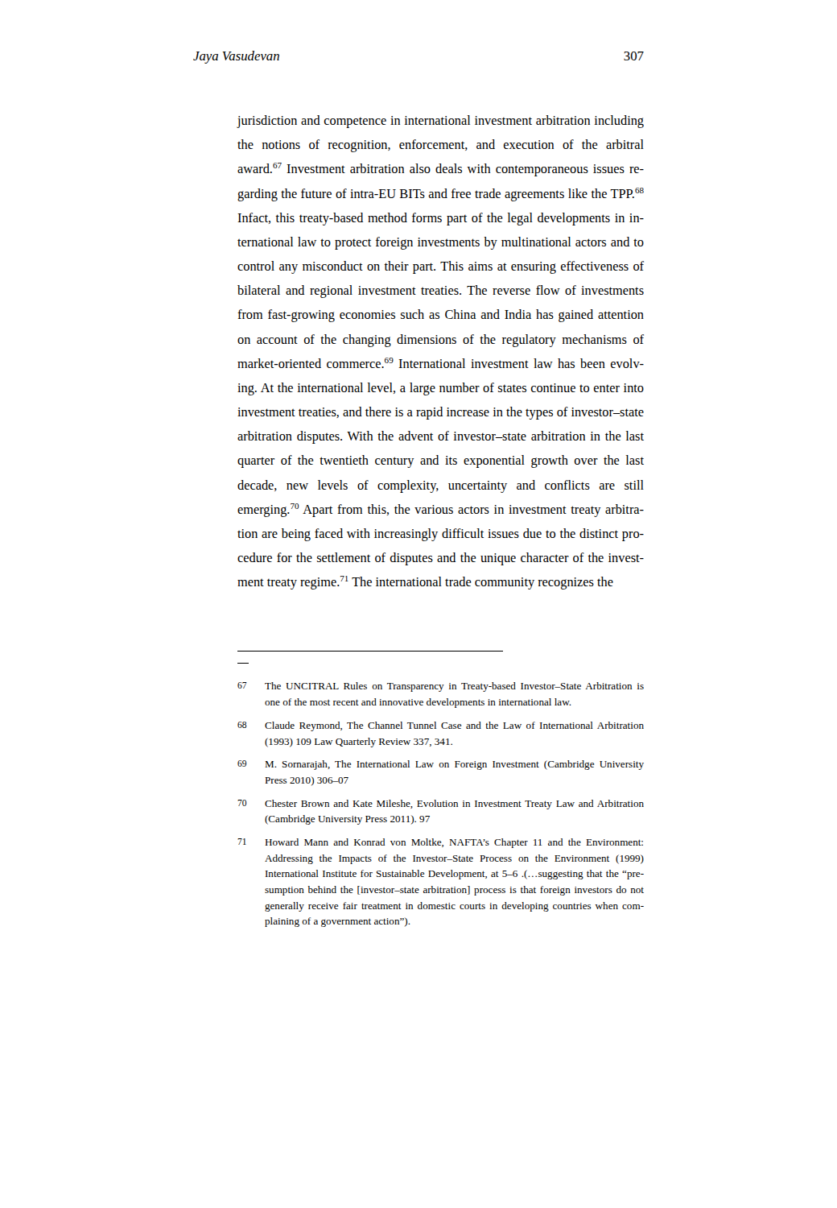Jaya Vasudevan 307
jurisdiction and competence in international investment arbitration including the notions of recognition, enforcement, and execution of the arbitral award.67 Investment arbitration also deals with contemporaneous issues regarding the future of intra-EU BITs and free trade agreements like the TPP.68 Infact, this treaty-based method forms part of the legal developments in international law to protect foreign investments by multinational actors and to control any misconduct on their part. This aims at ensuring effectiveness of bilateral and regional investment treaties. The reverse flow of investments from fast-growing economies such as China and India has gained attention on account of the changing dimensions of the regulatory mechanisms of market-oriented commerce.69 International investment law has been evolving. At the international level, a large number of states continue to enter into investment treaties, and there is a rapid increase in the types of investor–state arbitration disputes. With the advent of investor–state arbitration in the last quarter of the twentieth century and its exponential growth over the last decade, new levels of complexity, uncertainty and conflicts are still emerging.70 Apart from this, the various actors in investment treaty arbitration are being faced with increasingly difficult issues due to the distinct procedure for the settlement of disputes and the unique character of the investment treaty regime.71 The international trade community recognizes the
67 The UNCITRAL Rules on Transparency in Treaty-based Investor–State Arbitration is one of the most recent and innovative developments in international law.
68 Claude Reymond, The Channel Tunnel Case and the Law of International Arbitration (1993) 109 Law Quarterly Review 337, 341.
69 M. Sornarajah, The International Law on Foreign Investment (Cambridge University Press 2010) 306–07
70 Chester Brown and Kate Mileshe, Evolution in Investment Treaty Law and Arbitration (Cambridge University Press 2011). 97
71 Howard Mann and Konrad von Moltke, NAFTA’s Chapter 11 and the Environment: Addressing the Impacts of the Investor–State Process on the Environment (1999) International Institute for Sustainable Development, at 5–6 .(…suggesting that the “presumption behind the [investor–state arbitration] process is that foreign investors do not generally receive fair treatment in domestic courts in developing countries when complaining of a government action”).